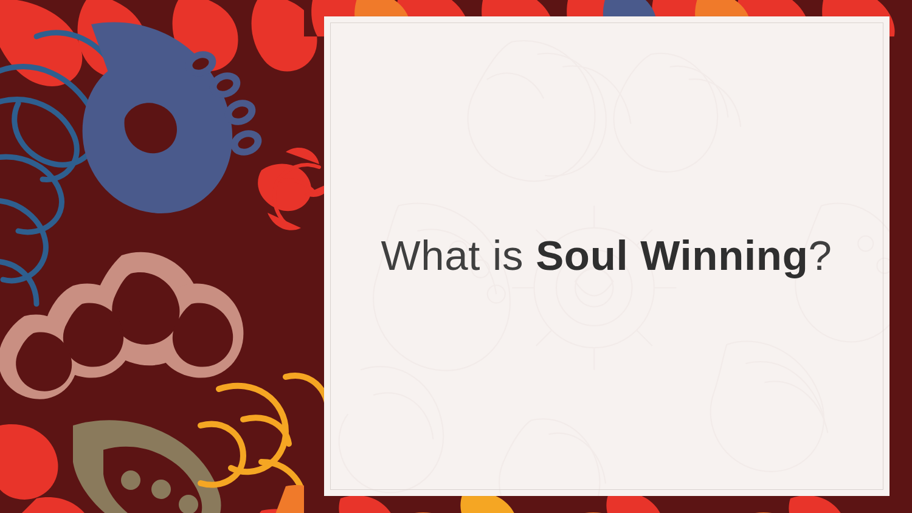What is Soul Winning?